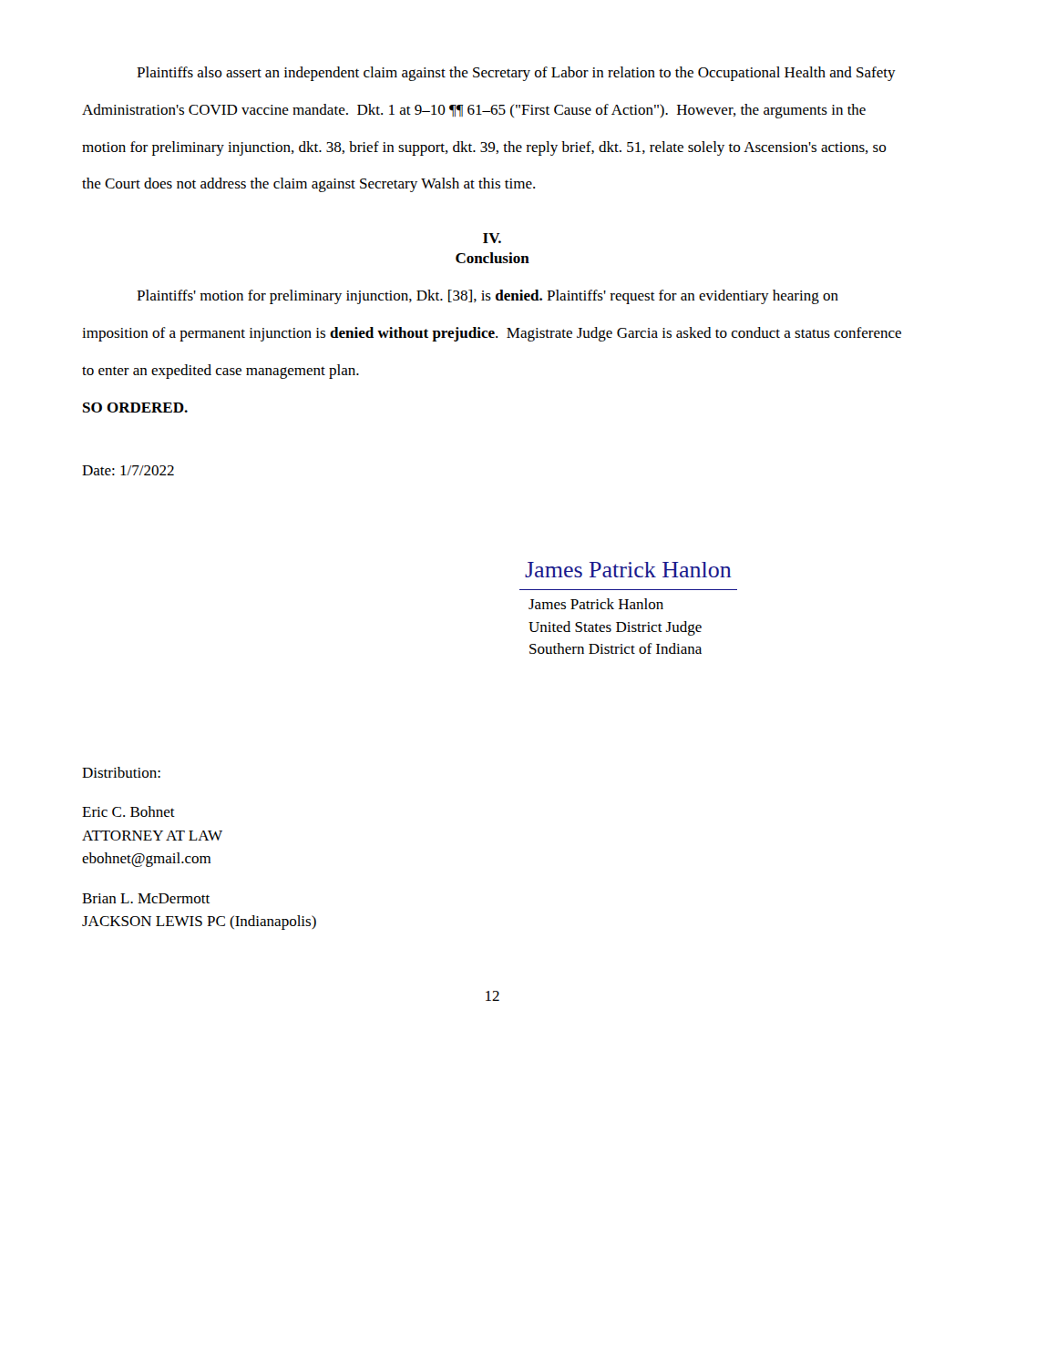Plaintiffs also assert an independent claim against the Secretary of Labor in relation to the Occupational Health and Safety Administration's COVID vaccine mandate. Dkt. 1 at 9–10 ¶¶ 61–65 ("First Cause of Action"). However, the arguments in the motion for preliminary injunction, dkt. 38, brief in support, dkt. 39, the reply brief, dkt. 51, relate solely to Ascension's actions, so the Court does not address the claim against Secretary Walsh at this time.
IV.
Conclusion
Plaintiffs' motion for preliminary injunction, Dkt. [38], is denied. Plaintiffs' request for an evidentiary hearing on imposition of a permanent injunction is denied without prejudice. Magistrate Judge Garcia is asked to conduct a status conference to enter an expedited case management plan.
SO ORDERED.
Date: 1/7/2022
James Patrick Hanlon James Patrick Hanlon United States District Judge Southern District of Indiana
Distribution:
Eric C. Bohnet
ATTORNEY AT LAW
ebohnet@gmail.com
Brian L. McDermott
JACKSON LEWIS PC (Indianapolis)
12